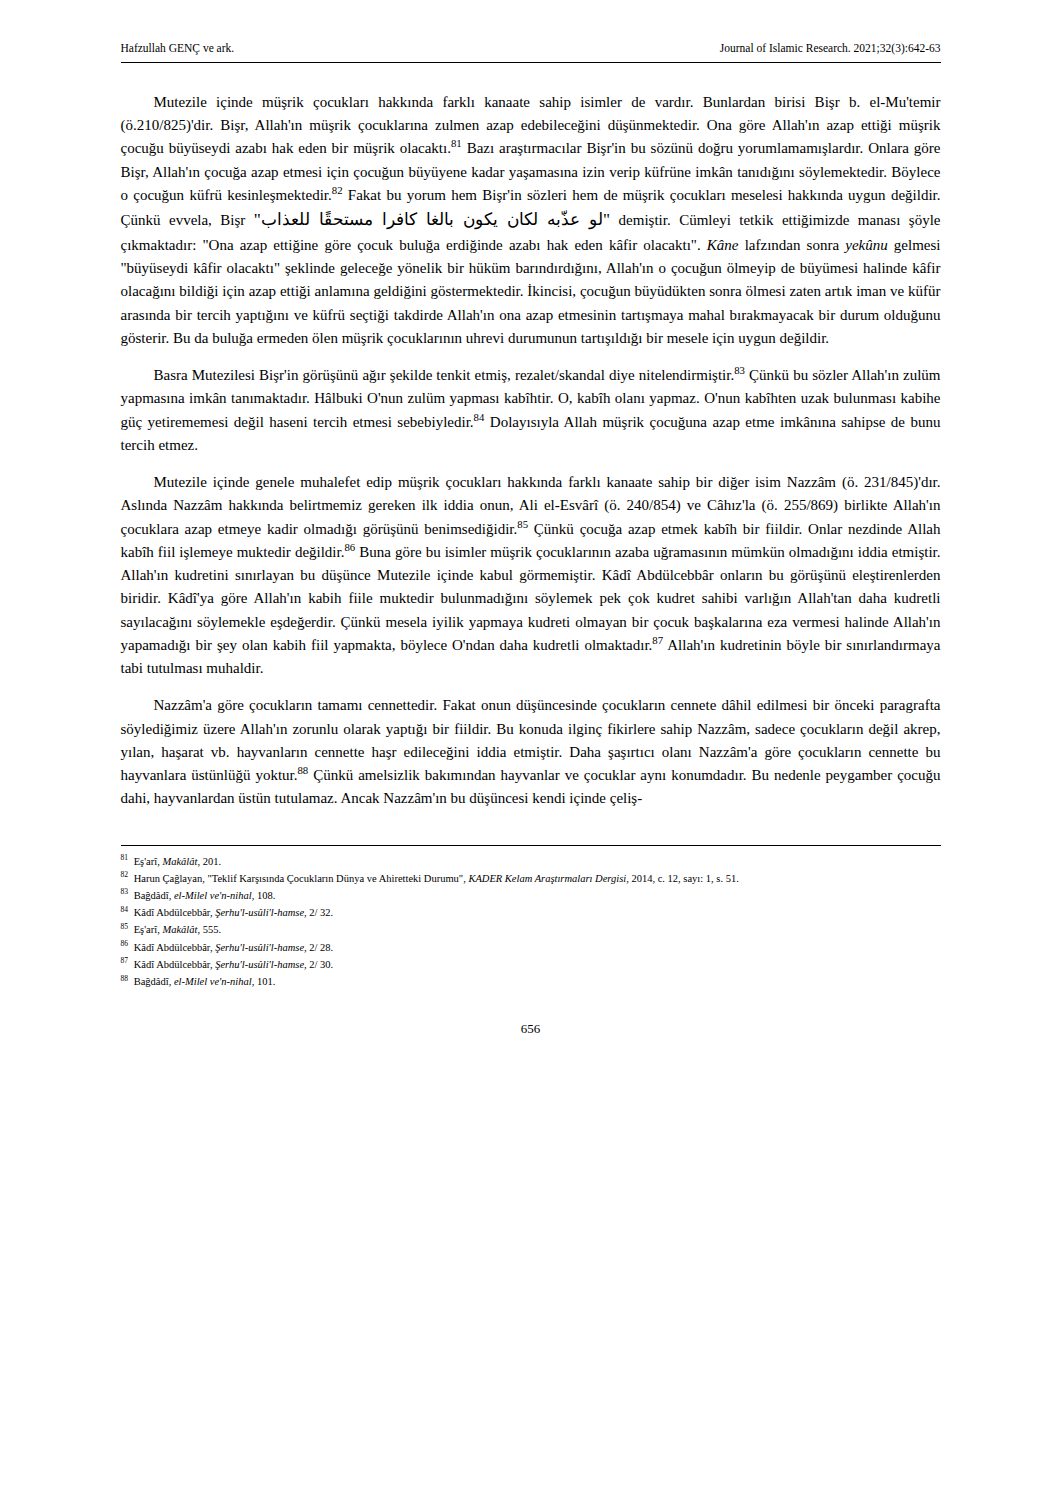Hafzullah GENÇ ve ark. Journal of Islamic Research. 2021;32(3):642-63
Mutezile içinde müşrik çocukları hakkında farklı kanaate sahip isimler de vardır. Bunlardan birisi Bişr b. el-Mu'temir (ö.210/825)'dir. Bişr, Allah'ın müşrik çocuklarına zulmen azap edebileceğini düşünmektedir. Ona göre Allah'ın azap ettiği müşrik çocuğu büyüseydi azabı hak eden bir müşrik olacaktı.81 Bazı araştırmacılar Bişr'in bu sözünü doğru yorumlamamışlardır. Onlara göre Bişr, Allah'ın çocuğa azap etmesi için çocuğun büyüyene kadar yaşamasına izin verip küfrüne imkân tanıdığını söylemektedir. Böylece o çocuğun küfrü kesinleşmektedir.82 Fakat bu yorum hem Bişr'in sözleri hem de müşrik çocukları meselesi hakkında uygun değildir. Çünkü evvela, Bişr "لو عذّبه لكان يكون بالغا كافرا مستحقًا للعذاب" demiştir. Cümleyi tetkik ettiğimizde manası şöyle çıkmaktadır: "Ona azap ettiğine göre çocuk buluğa erdiğinde azabı hak eden kâfir olacaktı". Kâne lafzından sonra yekûnu gelmesi "büyüseydi kâfir olacaktı" şeklinde geleceğe yönelik bir hüküm barındırdığını, Allah'ın o çocuğun ölmeyip de büyümesi halinde kâfir olacağını bildiği için azap ettiği anlamına geldiğini göstermektedir. İkincisi, çocuğun büyüdükten sonra ölmesi zaten artık iman ve küfür arasında bir tercih yaptığını ve küfrü seçtiği takdirde Allah'ın ona azap etmesinin tartışmaya mahal bırakmayacak bir durum olduğunu gösterir. Bu da buluğa ermeden ölen müşrik çocuklarının uhrevi durumunun tartışıldığı bir mesele için uygun değildir.
Basra Mutezilesi Bişr'in görüşünü ağır şekilde tenkit etmiş, rezalet/skandal diye nitelendirmiştir.83 Çünkü bu sözler Allah'ın zulüm yapmasına imkân tanımaktadır. Hâlbuki O'nun zulüm yapması kabîhtir. O, kabîh olanı yapmaz. O'nun kabîhten uzak bulunması kabihe güç yetirememesi değil haseni tercih etmesi sebebiyledir.84 Dolayısıyla Allah müşrik çocuğuna azap etme imkânına sahipse de bunu tercih etmez.
Mutezile içinde genele muhalefet edip müşrik çocukları hakkında farklı kanaate sahip bir diğer isim Nazzâm (ö. 231/845)'dır. Aslında Nazzâm hakkında belirtmemiz gereken ilk iddia onun, Ali el-Esvârî (ö. 240/854) ve Câhız'la (ö. 255/869) birlikte Allah'ın çocuklara azap etmeye kadir olmadığı görüşünü benimsediğidir.85 Çünkü çocuğa azap etmek kabîh bir fiildir. Onlar nezdinde Allah kabîh fiil işlemeye muktedir değildir.86 Buna göre bu isimler müşrik çocuklarının azaba uğramasının mümkün olmadığını iddia etmiştir. Allah'ın kudretini sınırlayan bu düşünce Mutezile içinde kabul görmemiştir. Kâdî Abdülcebbâr onların bu görüşünü eleştirenlerden biridir. Kâdî'ya göre Allah'ın kabih fiile muktedir bulunmadığını söylemek pek çok kudret sahibi varlığın Allah'tan daha kudretli sayılacağını söylemekle eşdeğerdir. Çünkü mesela iyilik yapmaya kudreti olmayan bir çocuk başkalarına eza vermesi halinde Allah'ın yapamadığı bir şey olan kabih fiil yapmakta, böylece O'ndan daha kudretli olmaktadır.87 Allah'ın kudretinin böyle bir sınırlandırmaya tabi tutulması muhaldir.
Nazzâm'a göre çocukların tamamı cennettedir. Fakat onun düşüncesinde çocukların cennete dâhil edilmesi bir önceki paragrafta söylediğimiz üzere Allah'ın zorunlu olarak yaptığı bir fiildir. Bu konuda ilginç fikirlere sahip Nazzâm, sadece çocukların değil akrep, yılan, haşarat vb. hayvanların cennette haşr edileceğini iddia etmiştir. Daha şaşırtıcı olanı Nazzâm'a göre çocukların cennette bu hayvanlara üstünlüğü yoktur.88 Çünkü amelsizlik bakımından hayvanlar ve çocuklar aynı konumdadır. Bu nedenle peygamber çocuğu dahi, hayvanlardan üstün tutulamaz. Ancak Nazzâm'ın bu düşüncesi kendi içinde çeliş-
81 Eş'arî, Makâlât, 201.
82 Harun Çağlayan, "Teklif Karşısında Çocukların Dünya ve Ahiretteki Durumu", KADER Kelam Araştırmaları Dergisi, 2014, c. 12, sayı: 1, s. 51.
83 Bağdâdî, el-Milel ve'n-nihal, 108.
84 Kâdî Abdülcebbâr, Şerhu'l-usûli'l-hamse, 2/ 32.
85 Eş'arî, Makâlât, 555.
86 Kâdî Abdülcebbâr, Şerhu'l-usûli'l-hamse, 2/ 28.
87 Kâdî Abdülcebbâr, Şerhu'l-usûli'l-hamse, 2/ 30.
88 Bağdâdî, el-Milel ve'n-nihal, 101.
656